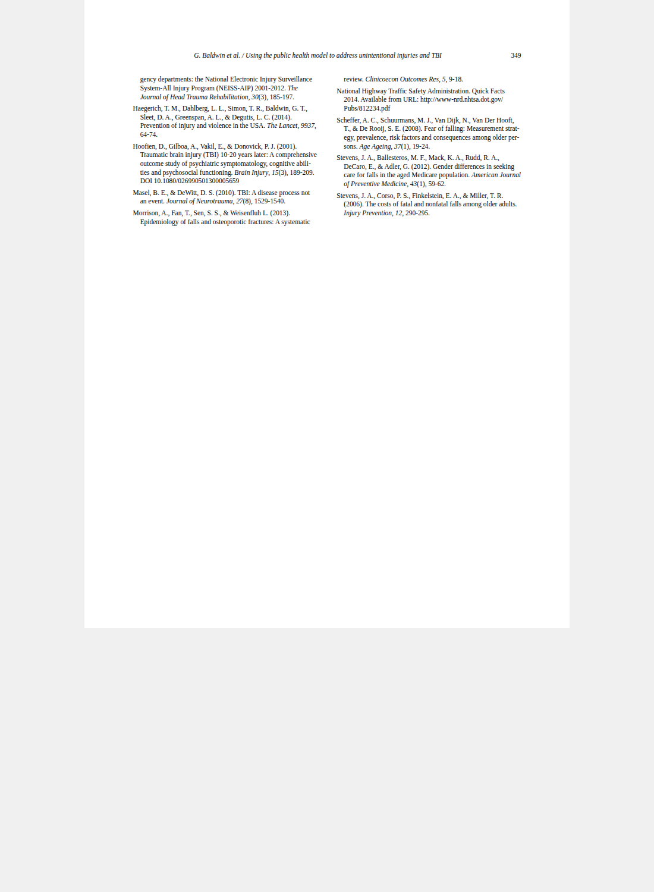G. Baldwin et al. / Using the public health model to address unintentional injuries and TBI
349
gency departments: the National Electronic Injury Surveillance System-All Injury Program (NEISS-AIP) 2001-2012. The Journal of Head Trauma Rehabilitation, 30(3), 185-197.
Haegerich, T. M., Dahlberg, L. L., Simon, T. R., Baldwin, G. T., Sleet, D. A., Greenspan, A. L., & Degutis, L. C. (2014). Prevention of injury and violence in the USA. The Lancet, 9937, 64-74.
Hoofien, D., Gilboa, A., Vakil, E., & Donovick, P. J. (2001). Traumatic brain injury (TBI) 10-20 years later: A comprehensive outcome study of psychiatric symptomatology, cognitive abilities and psychosocial functioning. Brain Injury, 15(3), 189-209. DOI 10.1080/026990501300005659
Masel, B. E., & DeWitt, D. S. (2010). TBI: A disease process not an event. Journal of Neurotrauma, 27(8), 1529-1540.
Morrison, A., Fan, T., Sen, S. S., & Weisenfluh L. (2013). Epidemiology of falls and osteoporotic fractures: A systematic review. Clinicoecon Outcomes Res, 5, 9-18.
National Highway Traffic Safety Administration. Quick Facts 2014. Available from URL: http://www-nrd.nhtsa.dot.gov/ Pubs/812234.pdf
Scheffer, A. C., Schuurmans, M. J., Van Dijk, N., Van Der Hooft, T., & De Rooij, S. E. (2008). Fear of falling: Measurement strategy, prevalence, risk factors and consequences among older persons. Age Ageing, 37(1), 19-24.
Stevens, J. A., Ballesteros, M. F., Mack, K. A., Rudd, R. A., DeCaro, E., & Adler, G. (2012). Gender differences in seeking care for falls in the aged Medicare population. American Journal of Preventive Medicine, 43(1), 59-62.
Stevens, J. A., Corso, P. S., Finkelstein, E. A., & Miller, T. R. (2006). The costs of fatal and nonfatal falls among older adults. Injury Prevention, 12, 290-295.